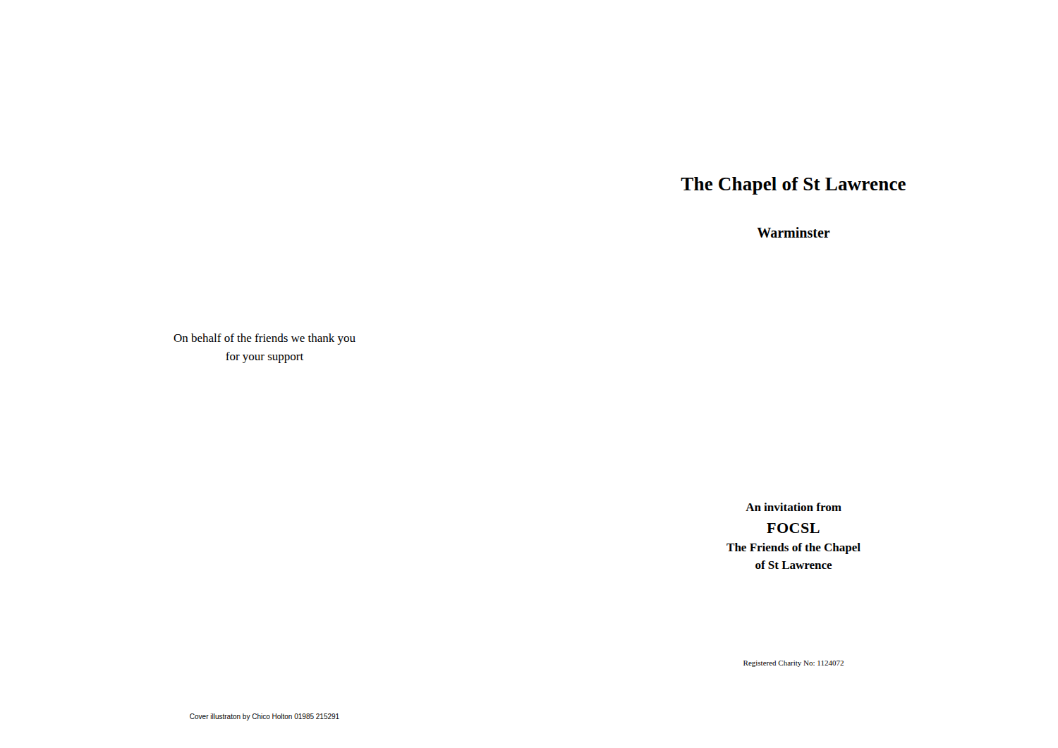On behalf of the friends we thank you
for your support
Cover illustraton by Chico Holton 01985 215291
The Chapel of St Lawrence
Warminster
An invitation from
FOCSL
The Friends of the Chapel
of St Lawrence
Registered Charity No: 1124072